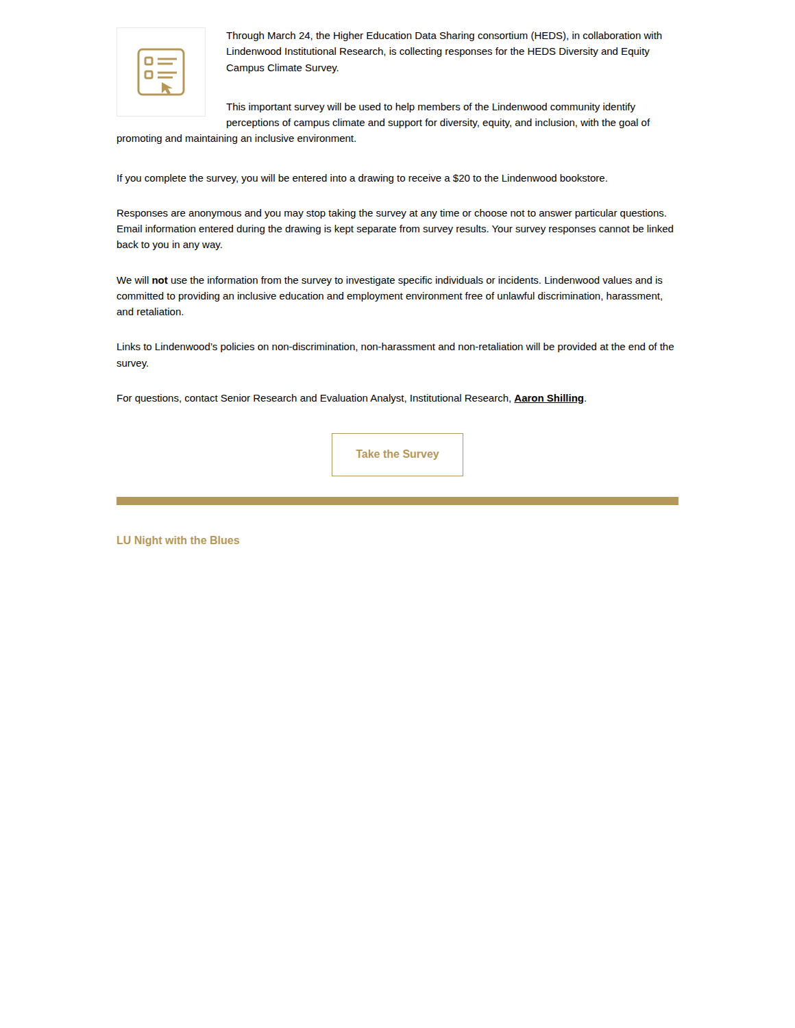Through March 24, the Higher Education Data Sharing consortium (HEDS), in collaboration with Lindenwood Institutional Research, is collecting responses for the HEDS Diversity and Equity Campus Climate Survey.
This important survey will be used to help members of the Lindenwood community identify perceptions of campus climate and support for diversity, equity, and inclusion, with the goal of promoting and maintaining an inclusive environment.
If you complete the survey, you will be entered into a drawing to receive a $20 to the Lindenwood bookstore.
Responses are anonymous and you may stop taking the survey at any time or choose not to answer particular questions. Email information entered during the drawing is kept separate from survey results. Your survey responses cannot be linked back to you in any way.
We will not use the information from the survey to investigate specific individuals or incidents. Lindenwood values and is committed to providing an inclusive education and employment environment free of unlawful discrimination, harassment, and retaliation.
Links to Lindenwood’s policies on non-discrimination, non-harassment and non-retaliation will be provided at the end of the survey.
For questions, contact Senior Research and Evaluation Analyst, Institutional Research, Aaron Shilling.
Take the Survey
LU Night with the Blues